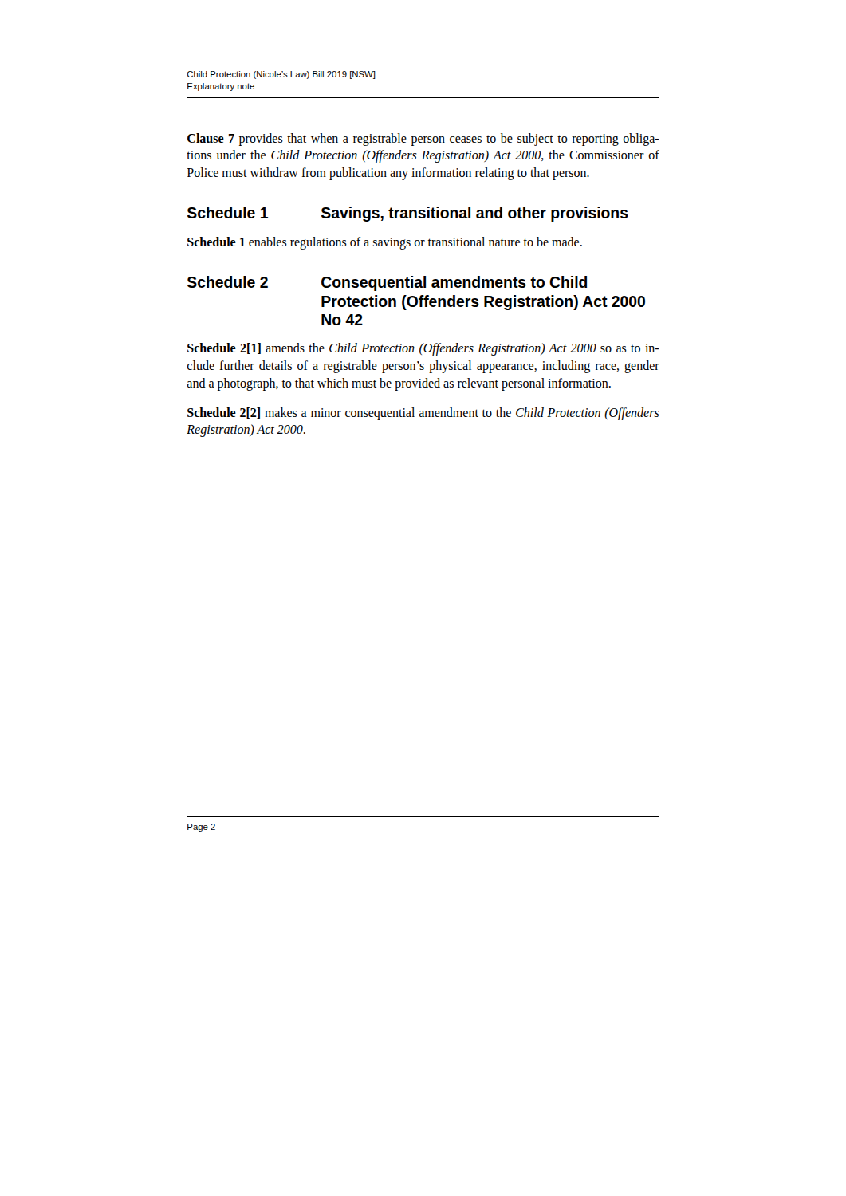Child Protection (Nicole’s Law) Bill 2019 [NSW] Explanatory note
Clause 7 provides that when a registrable person ceases to be subject to reporting obligations under the Child Protection (Offenders Registration) Act 2000, the Commissioner of Police must withdraw from publication any information relating to that person.
Schedule 1 Savings, transitional and other provisions
Schedule 1 enables regulations of a savings or transitional nature to be made.
Schedule 2 Consequential amendments to Child Protection (Offenders Registration) Act 2000 No 42
Schedule 2[1] amends the Child Protection (Offenders Registration) Act 2000 so as to include further details of a registrable person’s physical appearance, including race, gender and a photograph, to that which must be provided as relevant personal information.
Schedule 2[2] makes a minor consequential amendment to the Child Protection (Offenders Registration) Act 2000.
Page 2